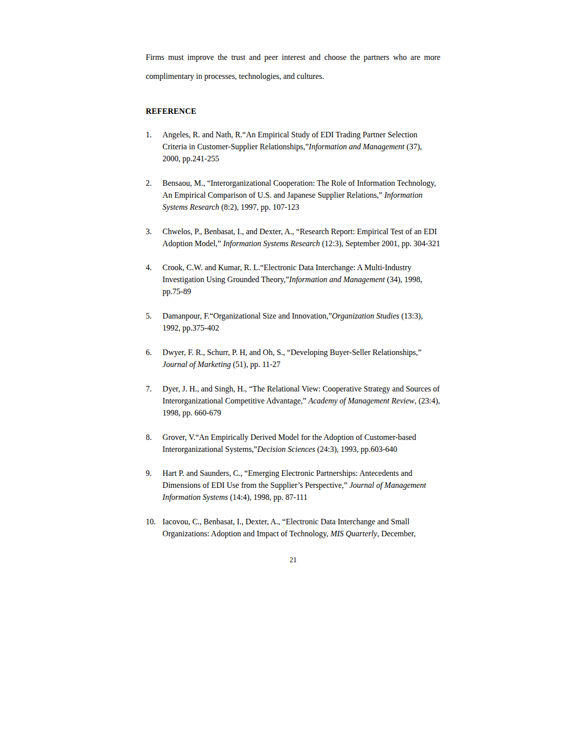Firms must improve the trust and peer interest and choose the partners who are more complimentary in processes, technologies, and cultures.
REFERENCE
Angeles, R. and Nath, R.“An Empirical Study of EDI Trading Partner Selection Criteria in Customer-Supplier Relationships,”Information and Management (37), 2000, pp.241-255
Bensaou, M., “Interorganizational Cooperation: The Role of Information Technology, An Empirical Comparison of U.S. and Japanese Supplier Relations,” Information Systems Research (8:2), 1997, pp. 107-123
Chwelos, P., Benbasat, I., and Dexter, A., “Research Report: Empirical Test of an EDI Adoption Model,” Information Systems Research (12:3), September 2001, pp. 304-321
Crook, C.W. and Kumar, R. L.“Electronic Data Interchange: A Multi-Industry Investigation Using Grounded Theory,”Information and Management (34), 1998, pp.75-89
Damanpour, F.“Organizational Size and Innovation,”Organization Studies (13:3), 1992, pp.375-402
Dwyer, F. R., Schurr, P. H, and Oh, S., “Developing Buyer-Seller Relationships,” Journal of Marketing (51), pp. 11-27
Dyer, J. H., and Singh, H., “The Relational View: Cooperative Strategy and Sources of Interorganizational Competitive Advantage,” Academy of Management Review, (23:4), 1998, pp. 660-679
Grover, V.“An Empirically Derived Model for the Adoption of Customer-based Interorganizational Systems,”Decision Sciences (24:3), 1993, pp.603-640
Hart P. and Saunders, C., “Emerging Electronic Partnerships: Antecedents and Dimensions of EDI Use from the Supplier’s Perspective,” Journal of Management Information Systems (14:4), 1998, pp. 87-111
Iacovou, C., Benbasat, I., Dexter, A., “Electronic Data Interchange and Small Organizations: Adoption and Impact of Technology, MIS Quarterly, December,
21